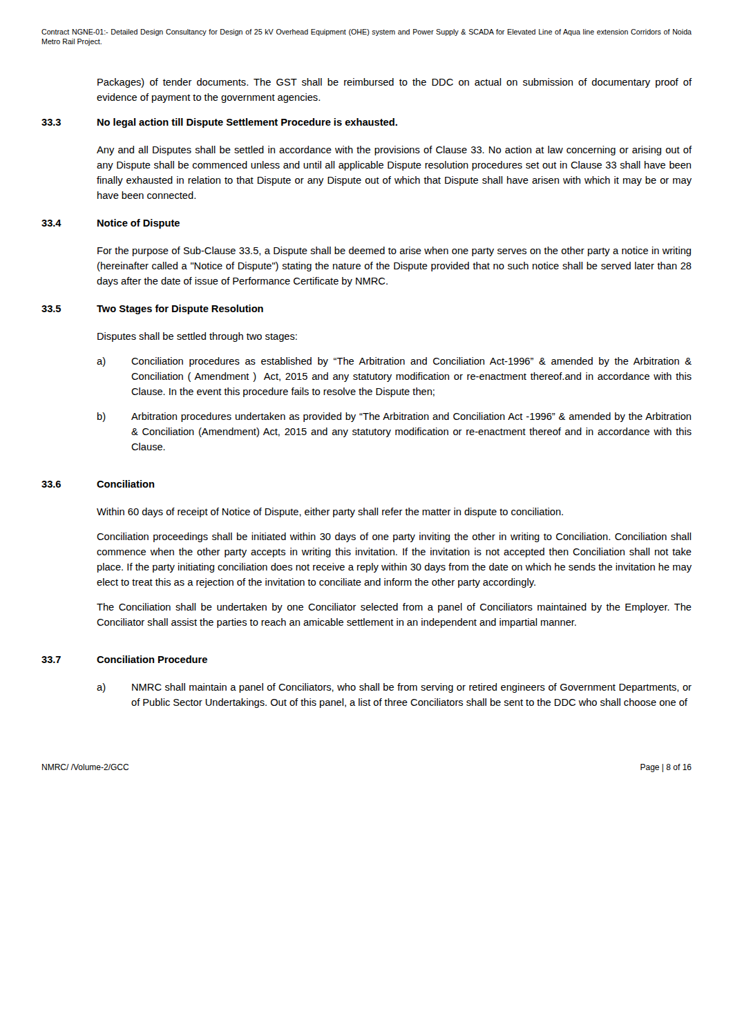Contract NGNE-01:- Detailed Design Consultancy for Design of 25 kV Overhead Equipment (OHE) system and Power Supply & SCADA for Elevated Line of Aqua line extension Corridors of Noida Metro Rail Project.
Packages) of tender documents. The GST shall be reimbursed to the DDC on actual on submission of documentary proof of evidence of payment to the government agencies.
33.3
No legal action till Dispute Settlement Procedure is exhausted.
Any and all Disputes shall be settled in accordance with the provisions of Clause 33. No action at law concerning or arising out of any Dispute shall be commenced unless and until all applicable Dispute resolution procedures set out in Clause 33 shall have been finally exhausted in relation to that Dispute or any Dispute out of which that Dispute shall have arisen with which it may be or may have been connected.
33.4
Notice of Dispute
For the purpose of Sub-Clause 33.5, a Dispute shall be deemed to arise when one party serves on the other party a notice in writing (hereinafter called a "Notice of Dispute") stating the nature of the Dispute provided that no such notice shall be served later than 28 days after the date of issue of Performance Certificate by NMRC.
33.5
Two Stages for Dispute Resolution
Disputes shall be settled through two stages:
a)
Conciliation procedures as established by “The Arbitration and Conciliation Act-1996” & amended by the Arbitration & Conciliation ( Amendment ) Act, 2015 and any statutory modification or re-enactment thereof.and in accordance with this Clause. In the event this procedure fails to resolve the Dispute then;
b)
Arbitration procedures undertaken as provided by “The Arbitration and Conciliation Act -1996” & amended by the Arbitration & Conciliation (Amendment) Act, 2015 and any statutory modification or re-enactment thereof and in accordance with this Clause.
33.6
Conciliation
Within 60 days of receipt of Notice of Dispute, either party shall refer the matter in dispute to conciliation.
Conciliation proceedings shall be initiated within 30 days of one party inviting the other in writing to Conciliation. Conciliation shall commence when the other party accepts in writing this invitation. If the invitation is not accepted then Conciliation shall not take place. If the party initiating conciliation does not receive a reply within 30 days from the date on which he sends the invitation he may elect to treat this as a rejection of the invitation to conciliate and inform the other party accordingly.
The Conciliation shall be undertaken by one Conciliator selected from a panel of Conciliators maintained by the Employer. The Conciliator shall assist the parties to reach an amicable settlement in an independent and impartial manner.
33.7
Conciliation Procedure
a)
NMRC shall maintain a panel of Conciliators, who shall be from serving or retired engineers of Government Departments, or of Public Sector Undertakings. Out of this panel, a list of three Conciliators shall be sent to the DDC who shall choose one of
NMRC/ /Volume-2/GCC
Page | 8 of 16